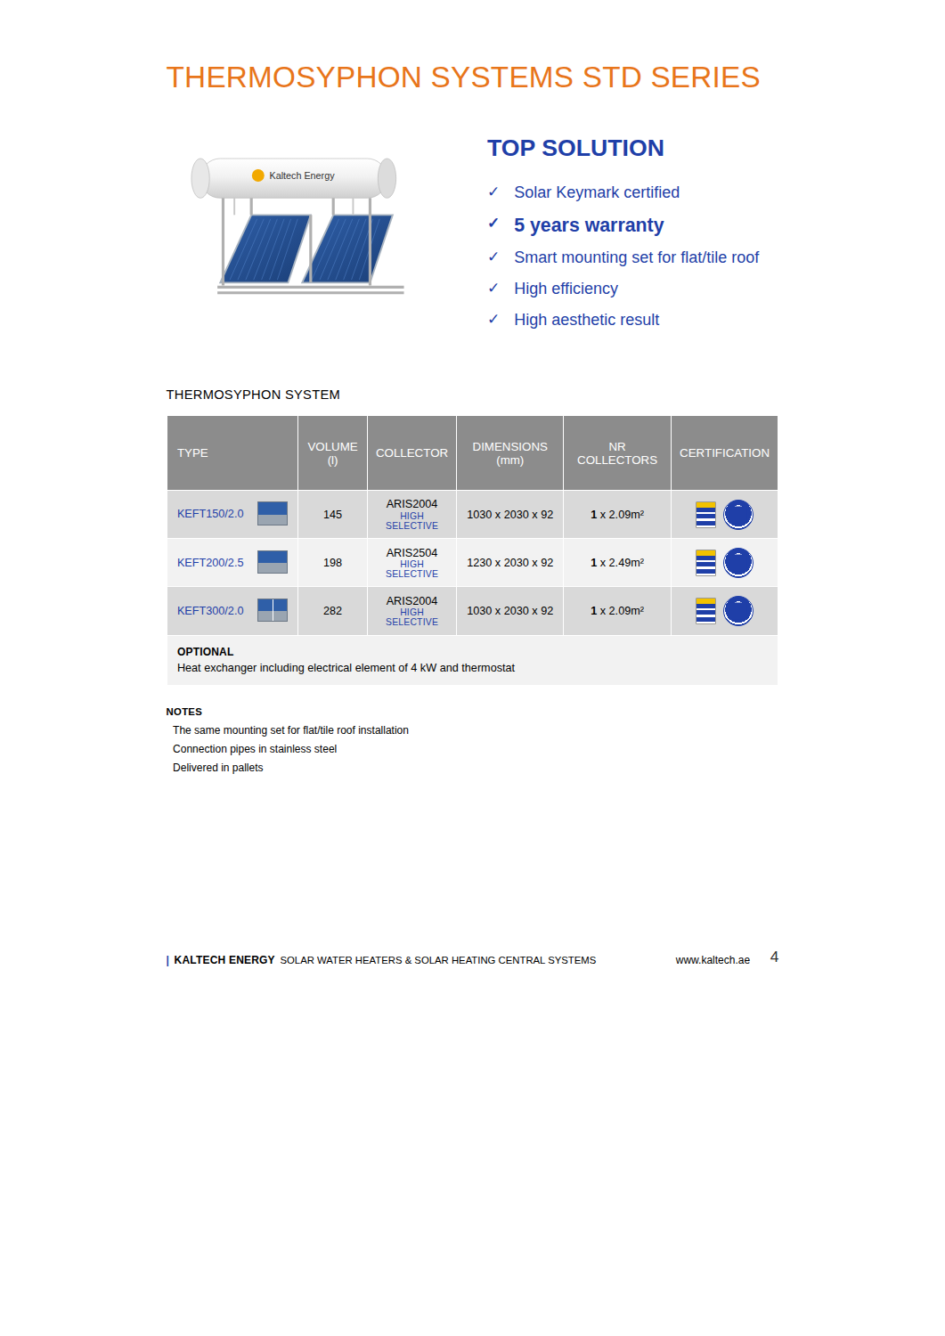THERMOSYPHON SYSTEMS STD SERIES
TOP SOLUTION
Solar Keymark certified
5 years warranty
Smart mounting set for flat/tile roof
High efficiency
High aesthetic result
THERMOSYPHON SYSTEM
| TYPE | VOLUME (l) | COLLECTOR | DIMENSIONS (mm) | NR COLLECTORS | CERTIFICATION |
| --- | --- | --- | --- | --- | --- |
| KEFT150/2.0 | 145 | ARIS2004 HIGH SELECTIVE | 1030 x 2030 x 92 | 1 x 2.09m² | |
| KEFT200/2.5 | 198 | ARIS2504 HIGH SELECTIVE | 1230 x 2030 x 92 | 1 x 2.49m² | |
| KEFT300/2.0 | 282 | ARIS2004 HIGH SELECTIVE | 1030 x 2030 x 92 | 1 x 2.09m² | |
| OPTIONAL Heat exchanger including electrical element of 4 kW and thermostat |
NOTES
The same mounting set for flat/tile roof installation
Connection pipes in stainless steel
Delivered in pallets
| KALTECH ENERGY SOLAR WATER HEATERS & SOLAR HEATING CENTRAL SYSTEMS
www.kaltech.ae 4